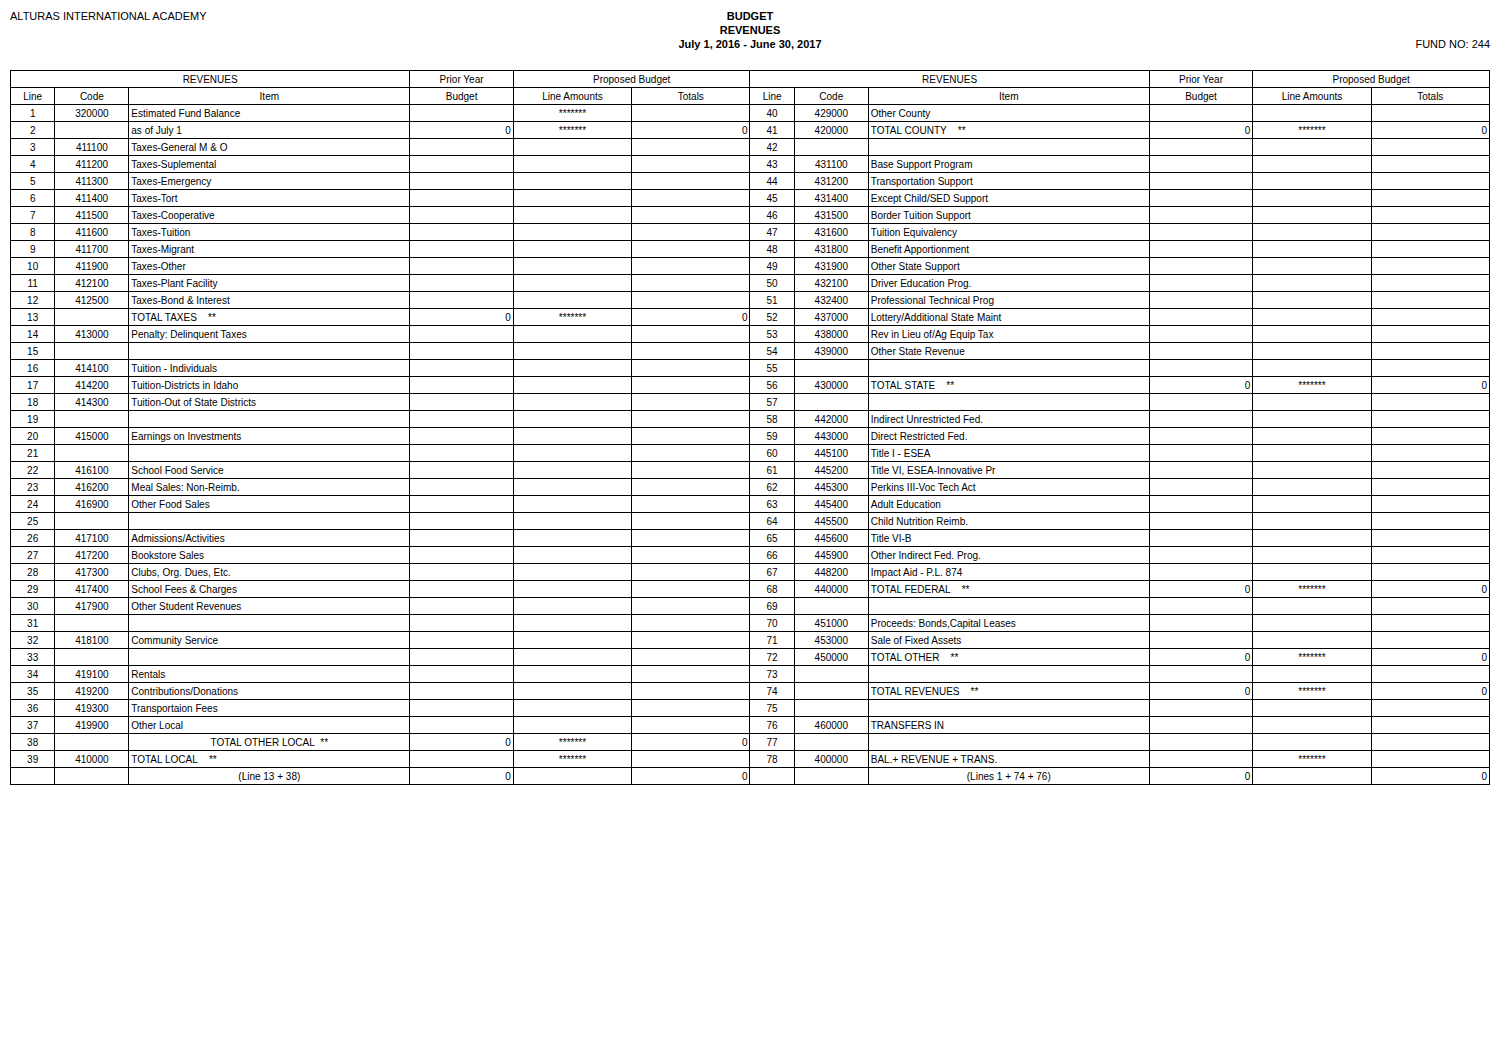ALTURAS INTERNATIONAL ACADEMY
BUDGET
REVENUES
July 1, 2016 - June 30, 2017
FUND NO: 244
| REVENUES | Prior Year | Proposed Budget | REVENUES | Prior Year | Proposed Budget |
| --- | --- | --- | --- | --- | --- |
| Line | Code | Item | Budget | Line Amounts | Totals | Line | Code | Item | Budget | Line Amounts | Totals |
| 1 | 320000 | Estimated Fund Balance | | ******* | | 40 | 429000 | Other County | | | |
| 2 | | as of July 1 | 0 | ******* | 0 | 41 | 420000 | TOTAL COUNTY ** | 0 | ******* | 0 |
| 3 | 411100 | Taxes-General M & O | | | | 42 | | | | | |
| 4 | 411200 | Taxes-Suplemental | | | | 43 | 431100 | Base Support Program | | | |
| 5 | 411300 | Taxes-Emergency | | | | 44 | 431200 | Transportation Support | | | |
| 6 | 411400 | Taxes-Tort | | | | 45 | 431400 | Except Child/SED Support | | | |
| 7 | 411500 | Taxes-Cooperative | | | | 46 | 431500 | Border Tuition Support | | | |
| 8 | 411600 | Taxes-Tuition | | | | 47 | 431600 | Tuition Equivalency | | | |
| 9 | 411700 | Taxes-Migrant | | | | 48 | 431800 | Benefit Apportionment | | | |
| 10 | 411900 | Taxes-Other | | | | 49 | 431900 | Other State Support | | | |
| 11 | 412100 | Taxes-Plant Facility | | | | 50 | 432100 | Driver Education Prog. | | | |
| 12 | 412500 | Taxes-Bond & Interest | | | | 51 | 432400 | Professional Technical Prog | | | |
| 13 | | TOTAL TAXES ** | 0 | ******* | 0 | 52 | 437000 | Lottery/Additional State Maint | | | |
| 14 | 413000 | Penalty: Delinquent Taxes | | | | 53 | 438000 | Rev in Lieu of/Ag Equip Tax | | | |
| 15 | | | | | | 54 | 439000 | Other State Revenue | | | |
| 16 | 414100 | Tuition - Individuals | | | | 55 | | | | | |
| 17 | 414200 | Tuition-Districts in Idaho | | | | 56 | 430000 | TOTAL STATE ** | 0 | ******* | 0 |
| 18 | 414300 | Tuition-Out of State Districts | | | | 57 | | | | | |
| 19 | | | | | | 58 | 442000 | Indirect Unrestricted Fed. | | | |
| 20 | 415000 | Earnings on Investments | | | | 59 | 443000 | Direct Restricted Fed. | | | |
| 21 | | | | | | 60 | 445100 | Title I - ESEA | | | |
| 22 | 416100 | School Food Service | | | | 61 | 445200 | Title VI, ESEA-Innovative Pr | | | |
| 23 | 416200 | Meal Sales: Non-Reimb. | | | | 62 | 445300 | Perkins III-Voc Tech Act | | | |
| 24 | 416900 | Other Food Sales | | | | 63 | 445400 | Adult Education | | | |
| 25 | | | | | | 64 | 445500 | Child Nutrition Reimb. | | | |
| 26 | 417100 | Admissions/Activities | | | | 65 | 445600 | Title VI-B | | | |
| 27 | 417200 | Bookstore Sales | | | | 66 | 445900 | Other Indirect Fed. Prog. | | | |
| 28 | 417300 | Clubs, Org. Dues, Etc. | | | | 67 | 448200 | Impact Aid - P.L. 874 | | | |
| 29 | 417400 | School Fees & Charges | | | | 68 | 440000 | TOTAL FEDERAL ** | 0 | ******* | 0 |
| 30 | 417900 | Other Student Revenues | | | | 69 | | | | | |
| 31 | | | | | | 70 | 451000 | Proceeds: Bonds,Capital Leases | | | |
| 32 | 418100 | Community Service | | | | 71 | 453000 | Sale of Fixed Assets | | | |
| 33 | | | | | | 72 | 450000 | TOTAL OTHER ** | 0 | ******* | 0 |
| 34 | 419100 | Rentals | | | | 73 | | | | | |
| 35 | 419200 | Contributions/Donations | | | | 74 | | TOTAL REVENUES ** | 0 | ******* | 0 |
| 36 | 419300 | Transportaion Fees | | | | 75 | | | | | |
| 37 | 419900 | Other Local | | | | 76 | 460000 | TRANSFERS IN | | | |
| 38 | | TOTAL OTHER LOCAL ** | 0 | ******* | 0 | 77 | | | | | |
| 39 | 410000 | TOTAL LOCAL ** | | ******* | | 78 | 400000 | BAL.+ REVENUE + TRANS. | | ******* | |
| | | (Line 13 + 38) | 0 | | 0 | | | (Lines 1 + 74 + 76) | 0 | | 0 |